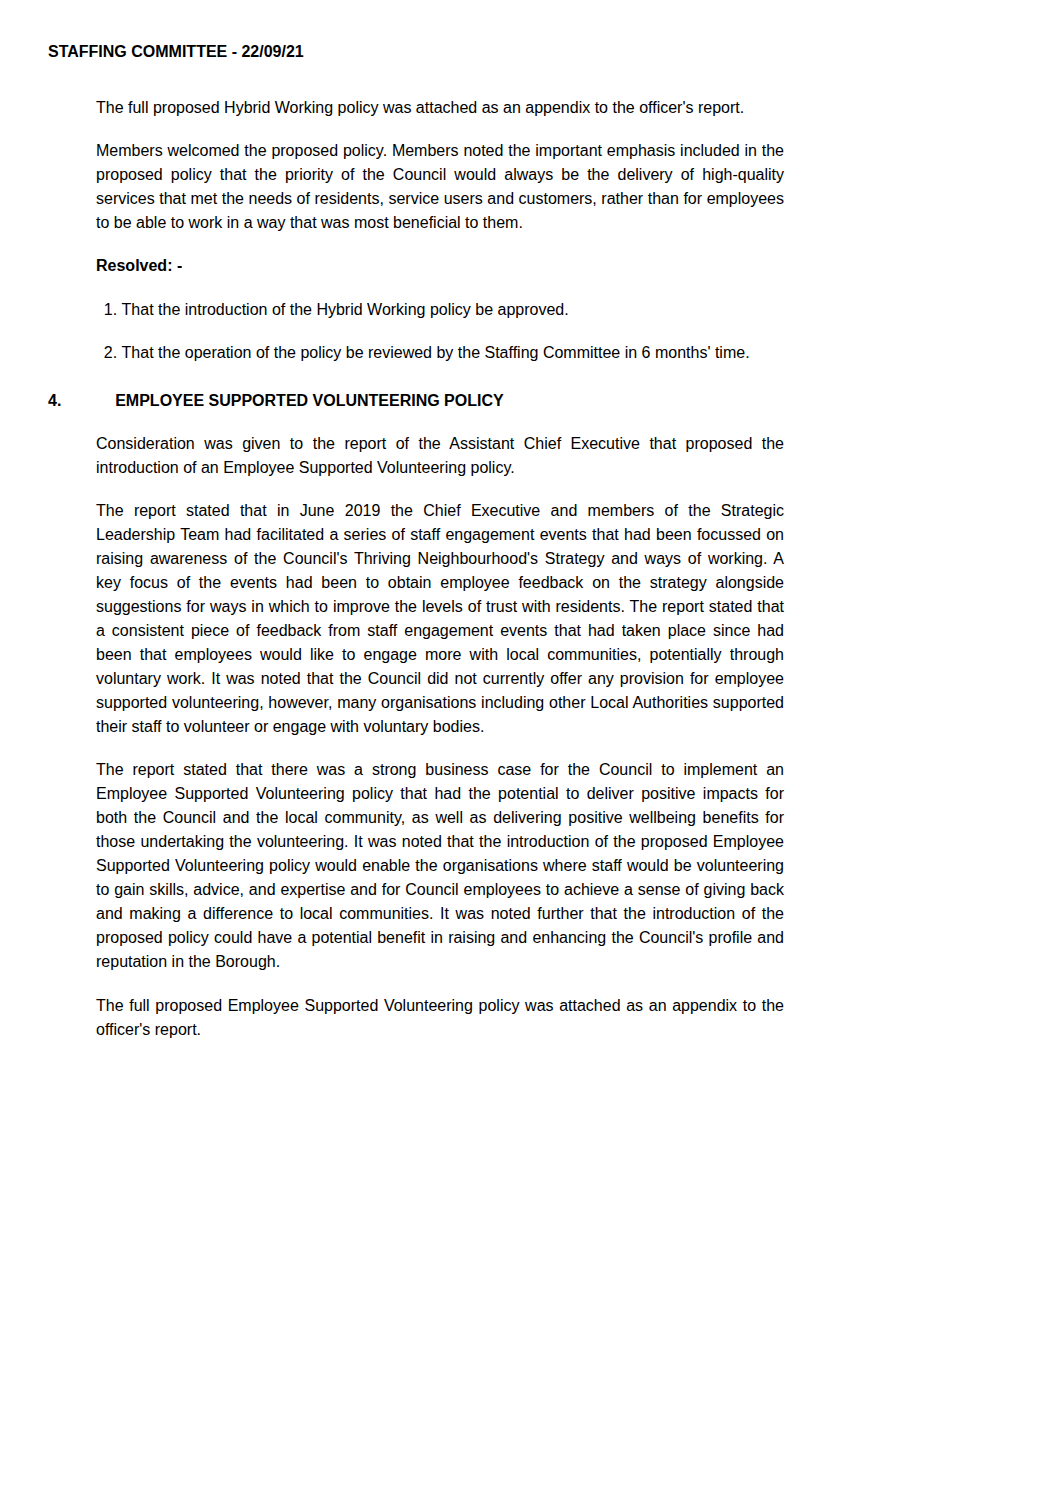STAFFING COMMITTEE - 22/09/21
The full proposed Hybrid Working policy was attached as an appendix to the officer's report.
Members welcomed the proposed policy. Members noted the important emphasis included in the proposed policy that the priority of the Council would always be the delivery of high-quality services that met the needs of residents, service users and customers, rather than for employees to be able to work in a way that was most beneficial to them.
Resolved: -
That the introduction of the Hybrid Working policy be approved.
That the operation of the policy be reviewed by the Staffing Committee in 6 months' time.
4.
EMPLOYEE SUPPORTED VOLUNTEERING POLICY
Consideration was given to the report of the Assistant Chief Executive that proposed the introduction of an Employee Supported Volunteering policy.
The report stated that in June 2019 the Chief Executive and members of the Strategic Leadership Team had facilitated a series of staff engagement events that had been focussed on raising awareness of the Council's Thriving Neighbourhood's Strategy and ways of working. A key focus of the events had been to obtain employee feedback on the strategy alongside suggestions for ways in which to improve the levels of trust with residents. The report stated that a consistent piece of feedback from staff engagement events that had taken place since had been that employees would like to engage more with local communities, potentially through voluntary work. It was noted that the Council did not currently offer any provision for employee supported volunteering, however, many organisations including other Local Authorities supported their staff to volunteer or engage with voluntary bodies.
The report stated that there was a strong business case for the Council to implement an Employee Supported Volunteering policy that had the potential to deliver positive impacts for both the Council and the local community, as well as delivering positive wellbeing benefits for those undertaking the volunteering. It was noted that the introduction of the proposed Employee Supported Volunteering policy would enable the organisations where staff would be volunteering to gain skills, advice, and expertise and for Council employees to achieve a sense of giving back and making a difference to local communities. It was noted further that the introduction of the proposed policy could have a potential benefit in raising and enhancing the Council's profile and reputation in the Borough.
The full proposed Employee Supported Volunteering policy was attached as an appendix to the officer's report.